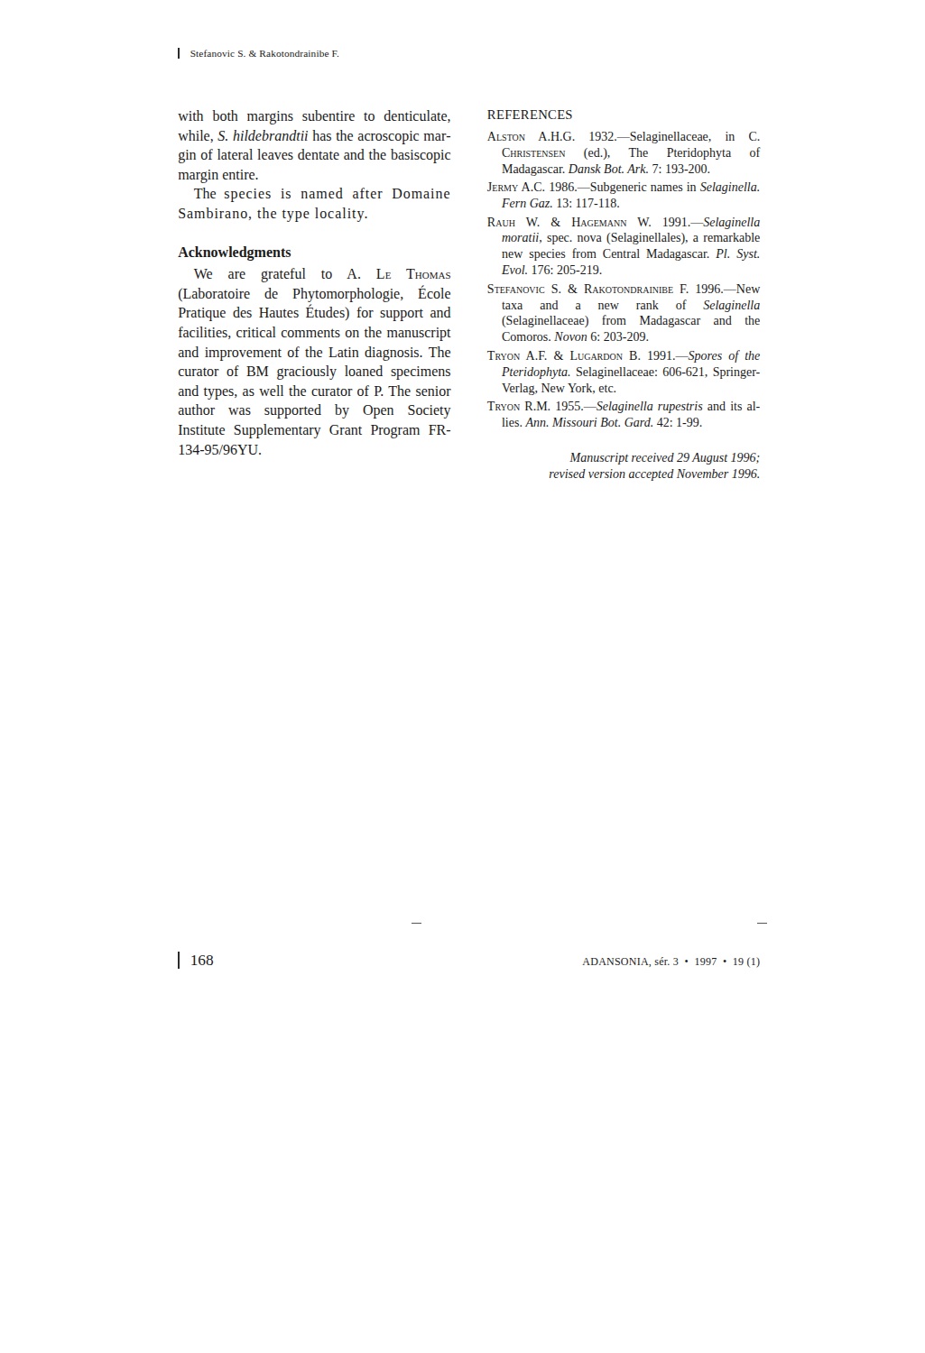Stefanovic S. & Rakotondrainibe F.
with both margins subentire to denticulate, while, S. hildebrandtii has the acroscopic margin of lateral leaves dentate and the basiscopic margin entire.
The species is named after Domaine Sambirano, the type locality.
Acknowledgments
We are grateful to A. Le Thomas (Laboratoire de Phytomorphologie, École Pratique des Hautes Études) for support and facilities, critical comments on the manuscript and improvement of the Latin diagnosis. The curator of BM graciously loaned specimens and types, as well the curator of P. The senior author was supported by Open Society Institute Supplementary Grant Program FR-134-95/96YU.
REFERENCES
Alston A.H.G. 1932.—Selaginellaceae, in C. Christensen (ed.), The Pteridophyta of Madagascar. Dansk Bot. Ark. 7: 193-200.
Jermy A.C. 1986.—Subgeneric names in Selaginella. Fern Gaz. 13: 117-118.
Rauh W. & Hagemann W. 1991.—Selaginella moratii, spec. nova (Selaginellales), a remarkable new species from Central Madagascar. Pl. Syst. Evol. 176: 205-219.
Stefanovic S. & Rakotondrainibe F. 1996.—New taxa and a new rank of Selaginella (Selaginellaceae) from Madagascar and the Comoros. Novon 6: 203-209.
Tryon A.F. & Lugardon B. 1991.—Spores of the Pteridophyta. Selaginellaceae: 606-621, Springer-Verlag, New York, etc.
Tryon R.M. 1955.—Selaginella rupestris and its allies. Ann. Missouri Bot. Gard. 42: 1-99.
Manuscript received 29 August 1996;
revised version accepted November 1996.
168
ADANSONIA, sér. 3 • 1997 • 19 (1)